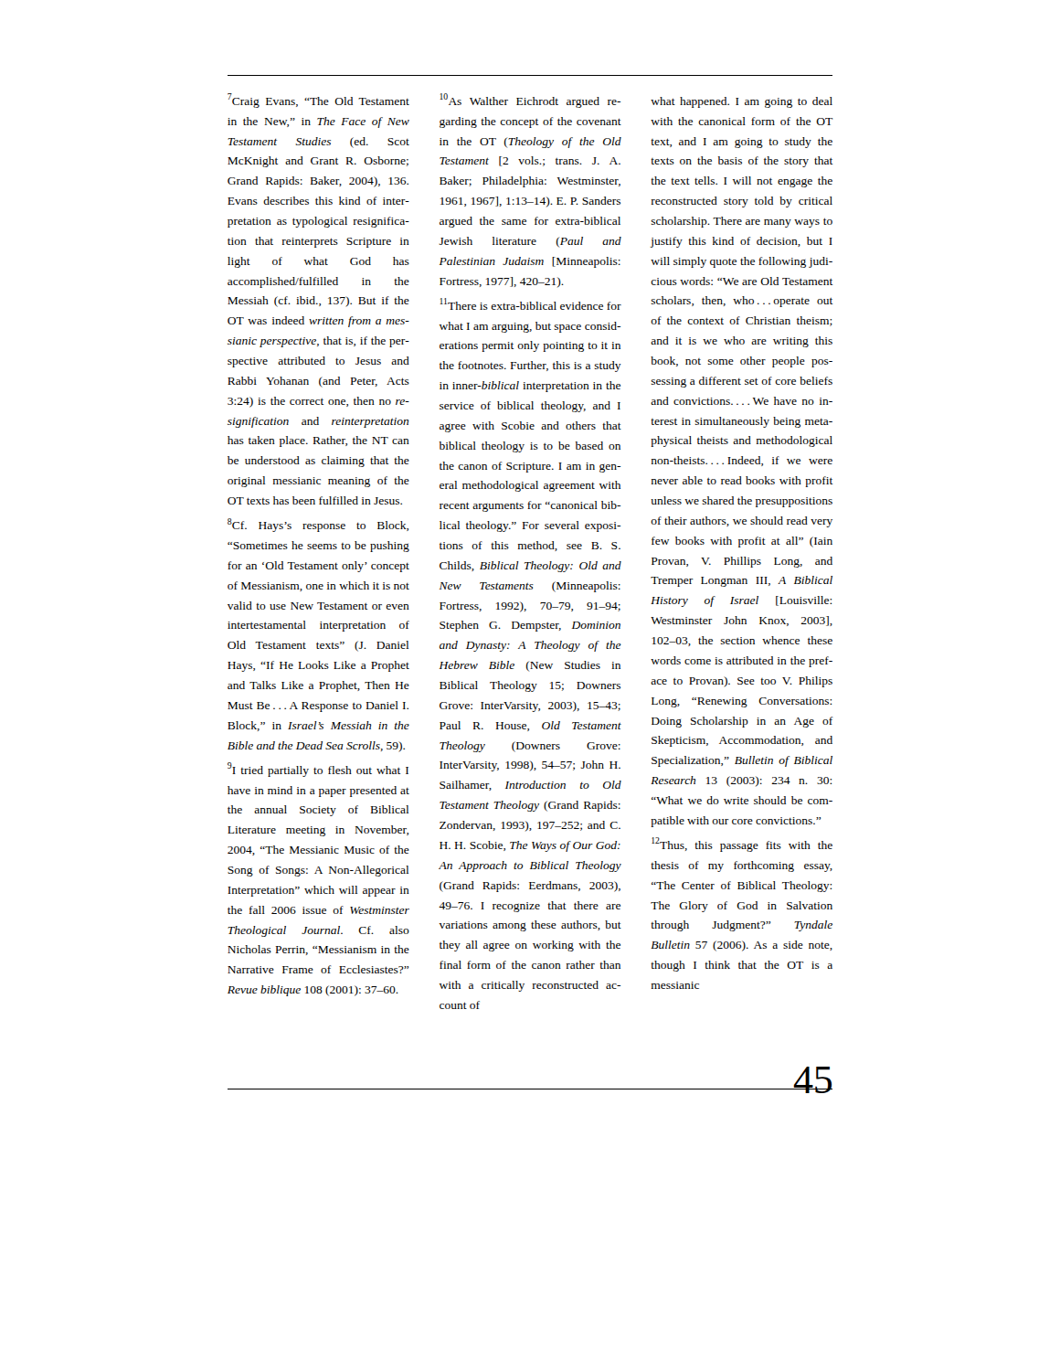7Craig Evans, “The Old Testament in the New,” in The Face of New Testament Studies (ed. Scot McKnight and Grant R. Osborne; Grand Rapids: Baker, 2004), 136. Evans describes this kind of interpretation as typological resignification that reinterprets Scripture in light of what God has accomplished/fulfilled in the Messiah (cf. ibid., 137). But if the OT was indeed written from a messianic perspective, that is, if the perspective attributed to Jesus and Rabbi Yohanan (and Peter, Acts 3:24) is the correct one, then no resignification and reinterpretation has taken place. Rather, the NT can be understood as claiming that the original messianic meaning of the OT texts has been fulfilled in Jesus.
8Cf. Hays’s response to Block, “Sometimes he seems to be pushing for an ‘Old Testament only’ concept of Messianism, one in which it is not valid to use New Testament or even intertestamental interpretation of Old Testament texts” (J. Daniel Hays, “If He Looks Like a Prophet and Talks Like a Prophet, Then He Must Be . . . A Response to Daniel I. Block,” in Israel’s Messiah in the Bible and the Dead Sea Scrolls, 59).
9I tried partially to flesh out what I have in mind in a paper presented at the annual Society of Biblical Literature meeting in November, 2004, “The Messianic Music of the Song of Songs: A Non-Allegorical Interpretation” which will appear in the fall 2006 issue of Westminster Theological Journal. Cf. also Nicholas Perrin, “Messianism in the Narrative Frame of Ecclesiastes?” Revue biblique 108 (2001): 37–60.
10As Walther Eichrodt argued regarding the concept of the covenant in the OT (Theology of the Old Testament [2 vols.; trans. J. A. Baker; Philadelphia: Westminster, 1961, 1967], 1:13–14). E. P. Sanders argued the same for extra-biblical Jewish literature (Paul and Palestinian Judaism [Minneapolis: Fortress, 1977], 420–21).
11There is extra-biblical evidence for what I am arguing, but space considerations permit only pointing to it in the footnotes. Further, this is a study in inner-biblical interpretation in the service of biblical theology, and I agree with Scobie and others that biblical theology is to be based on the canon of Scripture. I am in general methodological agreement with recent arguments for “canonical biblical theology.” For several expositions of this method, see B. S. Childs, Biblical Theology: Old and New Testaments (Minneapolis: Fortress, 1992), 70–79, 91–94; Stephen G. Dempster, Dominion and Dynasty: A Theology of the Hebrew Bible (New Studies in Biblical Theology 15; Downers Grove: InterVarsity, 2003), 15–43; Paul R. House, Old Testament Theology (Downers Grove: InterVarsity, 1998), 54–57; John H. Sailhamer, Introduction to Old Testament Theology (Grand Rapids: Zondervan, 1993), 197–252; and C. H. H. Scobie, The Ways of Our God: An Approach to Biblical Theology (Grand Rapids: Eerdmans, 2003), 49–76. I recognize that there are variations among these authors, but they all agree on working with the final form of the canon rather than with a critically reconstructed account of
what happened. I am going to deal with the canonical form of the OT text, and I am going to study the texts on the basis of the story that the text tells. I will not engage the reconstructed story told by critical scholarship. There are many ways to justify this kind of decision, but I will simply quote the following judicious words: “We are Old Testament scholars, then, who . . . operate out of the context of Christian theism; and it is we who are writing this book, not some other people possessing a different set of core beliefs and convictions. . . . We have no interest in simultaneously being metaphysical theists and methodological non-theists. . . . Indeed, if we were never able to read books with profit unless we shared the presuppositions of their authors, we should read very few books with profit at all” (Iain Provan, V. Phillips Long, and Tremper Longman III, A Biblical History of Israel [Louisville: Westminster John Knox, 2003], 102–03, the section whence these words come is attributed in the preface to Provan). See too V. Philips Long, “Renewing Conversations: Doing Scholarship in an Age of Skepticism, Accommodation, and Specialization,” Bulletin of Biblical Research 13 (2003): 234 n. 30: “What we do write should be compatible with our core convictions.”
12Thus, this passage fits with the thesis of my forthcoming essay, “The Center of Biblical Theology: The Glory of God in Salvation through Judgment?” Tyndale Bulletin 57 (2006). As a side note, though I think that the OT is a messianic
45